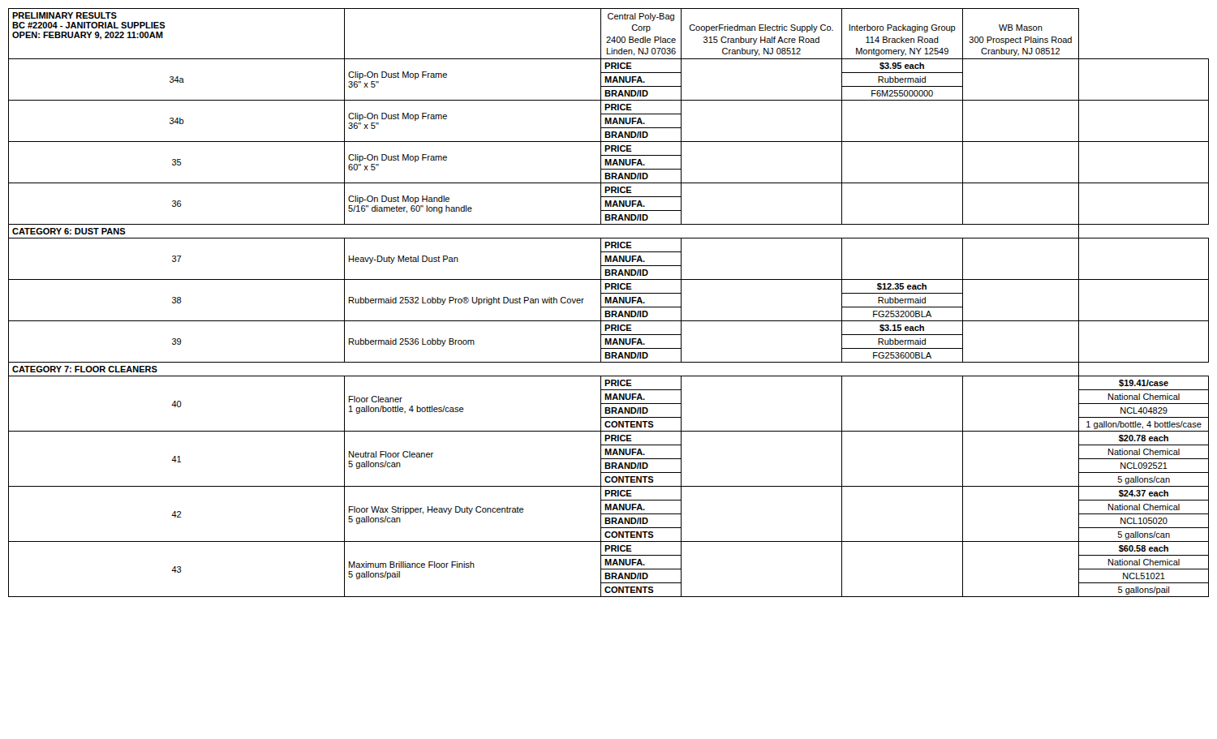| PRELIMINARY RESULTS BC #22004 - JANITORIAL SUPPLIES OPEN: FEBRUARY 9, 2022 11:00AM | | Central Poly-Bag Corp 2400 Bedle Place Linden, NJ 07036 | CooperFriedman Electric Supply Co. 315 Cranbury Half Acre Road Cranbury, NJ 08512 | Interboro Packaging Group 114 Bracken Road Montgomery, NY 12549 | WB Mason 300 Prospect Plains Road Cranbury, NJ 08512 |
| --- | --- | --- | --- | --- | --- |
| 34a | Clip-On Dust Mop Frame 36" x 5" | PRICE | | $3.95 each | | |
| MANUFA. | Rubbermaid |
| BRAND/ID | F6M255000000 |
| 34b | Clip-On Dust Mop Frame 36" x 5" | PRICE | | | | |
| MANUFA. |
| BRAND/ID |
| 35 | Clip-On Dust Mop Frame 60" x 5" | PRICE | | | | |
| MANUFA. |
| BRAND/ID |
| 36 | Clip-On Dust Mop Handle 5/16" diameter, 60" long handle | PRICE | | | | |
| MANUFA. |
| BRAND/ID |
| CATEGORY 6: DUST PANS |
| 37 | Heavy-Duty Metal Dust Pan | PRICE | | | | |
| MANUFA. |
| BRAND/ID |
| 38 | Rubbermaid 2532 Lobby Pro® Upright Dust Pan with Cover | PRICE | | $12.35 each | | |
| MANUFA. | Rubbermaid |
| BRAND/ID | FG253200BLA |
| 39 | Rubbermaid 2536 Lobby Broom | PRICE | | $3.15 each | | |
| MANUFA. | Rubbermaid |
| BRAND/ID | FG253600BLA |
| CATEGORY 7: FLOOR CLEANERS |
| 40 | Floor Cleaner 1 gallon/bottle, 4 bottles/case | PRICE | | | | $19.41/case |
| MANUFA. | National Chemical |
| BRAND/ID | NCL404829 |
| CONTENTS | 1 gallon/bottle, 4 bottles/case |
| 41 | Neutral Floor Cleaner 5 gallons/can | PRICE | | | | $20.78 each |
| MANUFA. | National Chemical |
| BRAND/ID | NCL092521 |
| CONTENTS | 5 gallons/can |
| 42 | Floor Wax Stripper, Heavy Duty Concentrate 5 gallons/can | PRICE | | | | $24.37 each |
| MANUFA. | National Chemical |
| BRAND/ID | NCL105020 |
| CONTENTS | 5 gallons/can |
| 43 | Maximum Brilliance Floor Finish 5 gallons/pail | PRICE | | | | $60.58 each |
| MANUFA. | National Chemical |
| BRAND/ID | NCL51021 |
| CONTENTS | 5 gallons/pail |